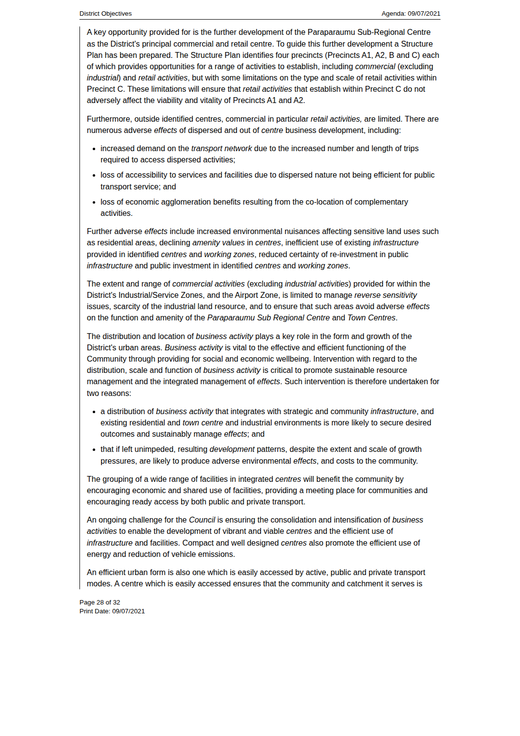District Objectives Agenda: 09/07/2021
A key opportunity provided for is the further development of the Paraparaumu Sub-Regional Centre as the District's principal commercial and retail centre. To guide this further development a Structure Plan has been prepared. The Structure Plan identifies four precincts (Precincts A1, A2, B and C) each of which provides opportunities for a range of activities to establish, including commercial (excluding industrial) and retail activities, but with some limitations on the type and scale of retail activities within Precinct C. These limitations will ensure that retail activities that establish within Precinct C do not adversely affect the viability and vitality of Precincts A1 and A2.
Furthermore, outside identified centres, commercial in particular retail activities, are limited. There are numerous adverse effects of dispersed and out of centre business development, including:
increased demand on the transport network due to the increased number and length of trips required to access dispersed activities;
loss of accessibility to services and facilities due to dispersed nature not being efficient for public transport service; and
loss of economic agglomeration benefits resulting from the co-location of complementary activities.
Further adverse effects include increased environmental nuisances affecting sensitive land uses such as residential areas, declining amenity values in centres, inefficient use of existing infrastructure provided in identified centres and working zones, reduced certainty of re-investment in public infrastructure and public investment in identified centres and working zones.
The extent and range of commercial activities (excluding industrial activities) provided for within the District's Industrial/Service Zones, and the Airport Zone, is limited to manage reverse sensitivity issues, scarcity of the industrial land resource, and to ensure that such areas avoid adverse effects on the function and amenity of the Paraparaumu Sub Regional Centre and Town Centres.
The distribution and location of business activity plays a key role in the form and growth of the District's urban areas. Business activity is vital to the effective and efficient functioning of the Community through providing for social and economic wellbeing. Intervention with regard to the distribution, scale and function of business activity is critical to promote sustainable resource management and the integrated management of effects. Such intervention is therefore undertaken for two reasons:
a distribution of business activity that integrates with strategic and community infrastructure, and existing residential and town centre and industrial environments is more likely to secure desired outcomes and sustainably manage effects; and
that if left unimpeded, resulting development patterns, despite the extent and scale of growth pressures, are likely to produce adverse environmental effects, and costs to the community.
The grouping of a wide range of facilities in integrated centres will benefit the community by encouraging economic and shared use of facilities, providing a meeting place for communities and encouraging ready access by both public and private transport.
An ongoing challenge for the Council is ensuring the consolidation and intensification of business activities to enable the development of vibrant and viable centres and the efficient use of infrastructure and facilities. Compact and well designed centres also promote the efficient use of energy and reduction of vehicle emissions.
An efficient urban form is also one which is easily accessed by active, public and private transport modes. A centre which is easily accessed ensures that the community and catchment it serves is
Page 28 of 32
Print Date: 09/07/2021